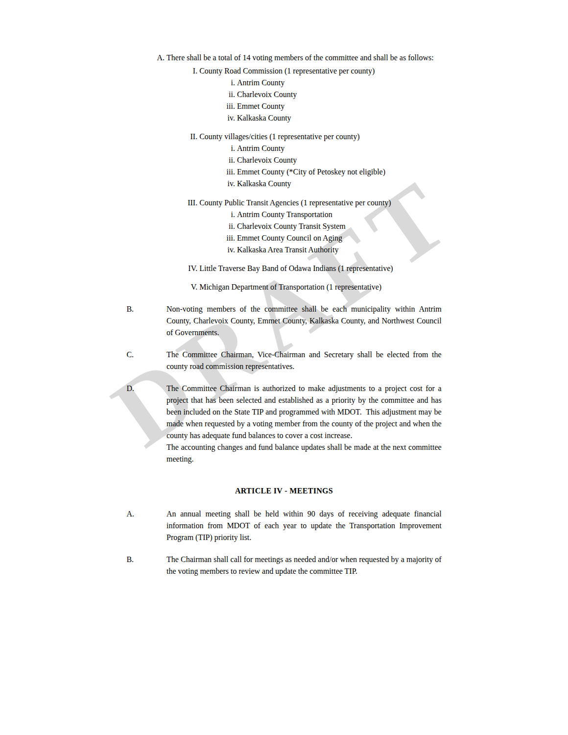DRAFT
There shall be a total of 14 voting members of the committee and shall be as follows:
County Road Commission (1 representative per county)
Antrim County
Charlevoix County
Emmet County
Kalkaska County
County villages/cities (1 representative per county)
Antrim County
Charlevoix County
Emmet County (*City of Petoskey not eligible)
Kalkaska County
County Public Transit Agencies (1 representative per county)
Antrim County Transportation
Charlevoix County Transit System
Emmet County Council on Aging
Kalkaska Area Transit Authority
Little Traverse Bay Band of Odawa Indians (1 representative)
Michigan Department of Transportation (1 representative)
B.
Non-voting members of the committee shall be each municipality within Antrim County, Charlevoix County, Emmet County, Kalkaska County, and Northwest Council of Governments.
C.
The Committee Chairman, Vice-Chairman and Secretary shall be elected from the county road commission representatives.
D.
The Committee Chairman is authorized to make adjustments to a project cost for a project that has been selected and established as a priority by the committee and has been included on the State TIP and programmed with MDOT. This adjustment may be made when requested by a voting member from the county of the project and when the county has adequate fund balances to cover a cost increase.
The accounting changes and fund balance updates shall be made at the next committee meeting.
ARTICLE IV - MEETINGS
A.
An annual meeting shall be held within 90 days of receiving adequate financial information from MDOT of each year to update the Transportation Improvement Program (TIP) priority list.
B.
The Chairman shall call for meetings as needed and/or when requested by a majority of the voting members to review and update the committee TIP.